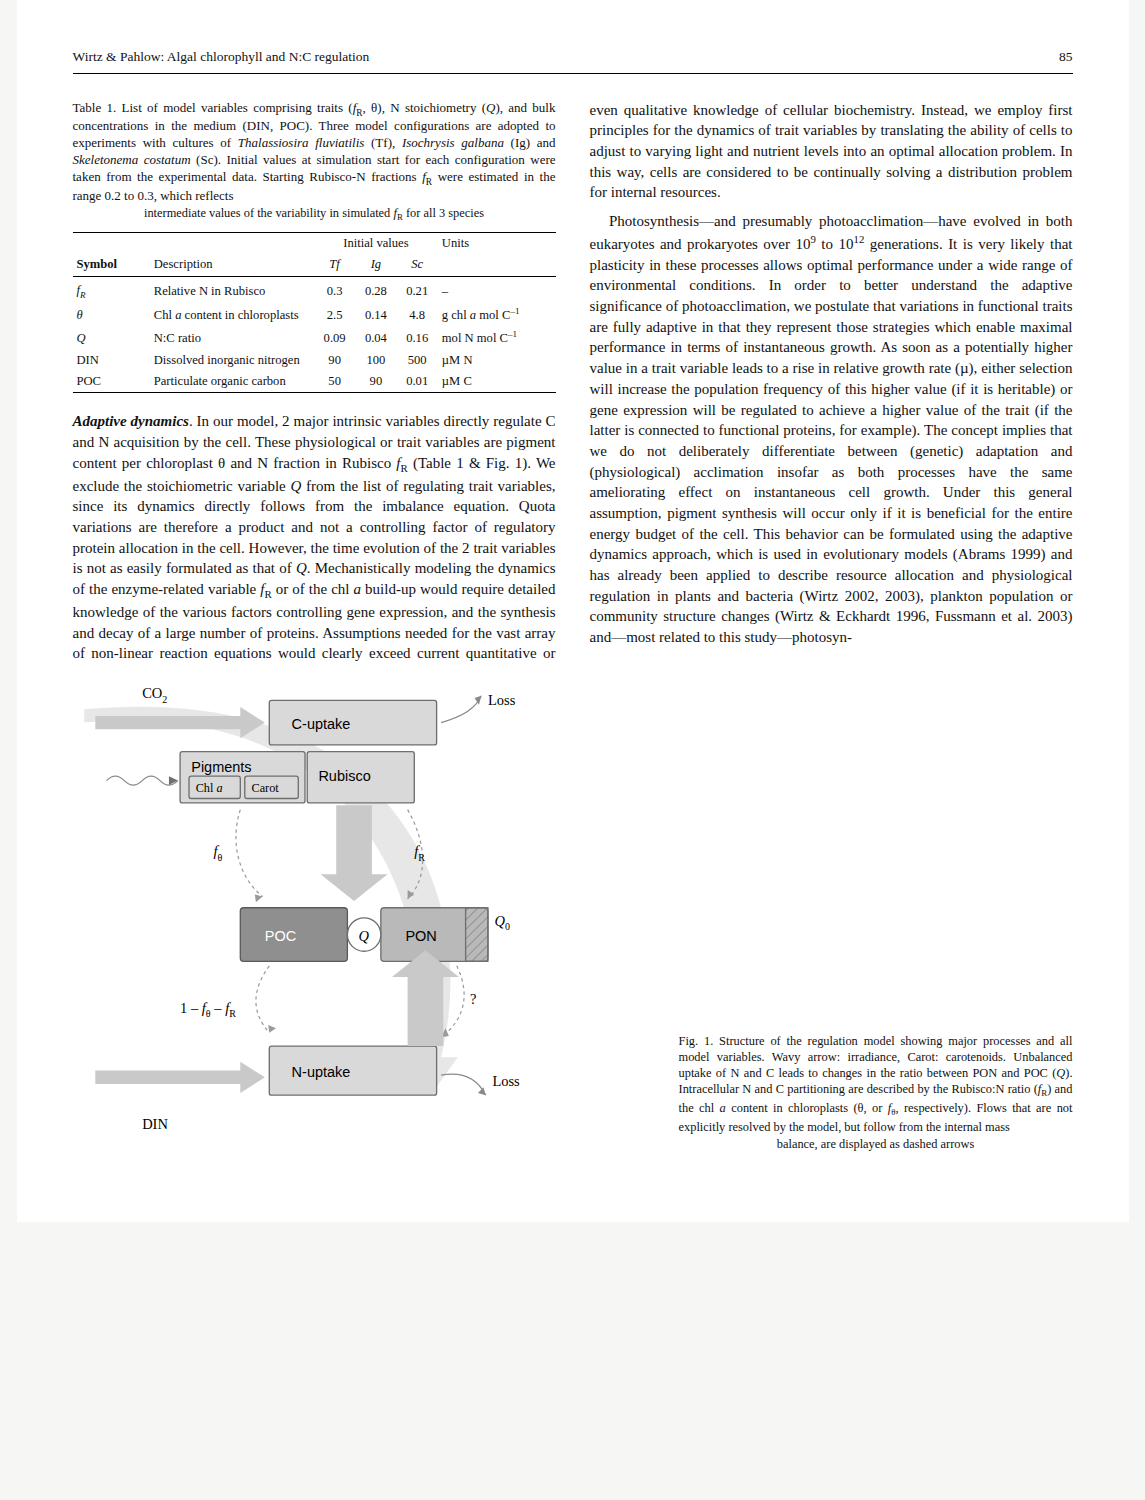Wirtz & Pahlow: Algal chlorophyll and N:C regulation 85
Table 1. List of model variables comprising traits (fR, θ), N stoichiometry (Q), and bulk concentrations in the medium (DIN, POC). Three model configurations are adopted to experiments with cultures of Thalassiosira fluviatilis (Tf), Isochrysis galbana (Ig) and Skeletonema costatum (Sc). Initial values at simulation start for each configuration were taken from the experimental data. Starting Rubisco-N fractions fR were estimated in the range 0.2 to 0.3, which reflects intermediate values of the variability in simulated fR for all 3 species
| | | Initial values | Units |
| --- | --- | --- | --- |
| Symbol | Description | Tf | Ig | Sc | |
| f R | Relative N in Rubisco | 0.3 | 0.28 | 0.21 | – |
| θ | Chl a content in chloroplasts | 2.5 | 0.14 | 4.8 | g chl a mol C –1 |
| Q | N:C ratio | 0.09 | 0.04 | 0.16 | mol N mol C –1 |
| DIN | Dissolved inorganic nitrogen | 90 | 100 | 500 | µM N |
| POC | Particulate organic carbon | 50 | 90 | 0.01 | µM C |
Adaptive dynamics. In our model, 2 major intrinsic variables directly regulate C and N acquisition by the cell. These physiological or trait variables are pigment content per chloroplast θ and N fraction in Rubisco fR (Table 1 & Fig. 1). We exclude the stoichiometric variable Q from the list of regulating trait variables, since its dynamics directly follows from the imbalance equation. Quota variations are therefore a product and not a controlling factor of regulatory protein allocation in the cell. However, the time evolution of the 2 trait variables is not as easily formulated as that of Q. Mechanistically modeling the dynamics of the enzyme-related variable fR or of the chl a build-up would require detailed knowledge of the various factors controlling gene expression, and the synthesis and decay of a large number of proteins. Assumptions needed for the vast array of non-linear reaction equations would clearly exceed current quantitative or even qualitative knowledge of cellular biochemistry. Instead, we employ first principles for the dynamics of trait variables by translating the ability of cells to adjust to varying light and nutrient levels into an optimal allocation problem. In this way, cells are considered to be continually solving a distribution problem for internal resources.
Photosynthesis—and presumably photoacclimation—have evolved in both eukaryotes and prokaryotes over 109 to 1012 generations. It is very likely that plasticity in these processes allows optimal performance under a wide range of environmental conditions. In order to better understand the adaptive significance of photoacclimation, we postulate that variations in functional traits are fully adaptive in that they represent those strategies which enable maximal performance in terms of instantaneous growth. As soon as a potentially higher value in a trait variable leads to a rise in relative growth rate (µ), either selection will increase the population frequency of this higher value (if it is heritable) or gene expression will be regulated to achieve a higher value of the trait (if the latter is connected to functional proteins, for example). The concept implies that we do not deliberately differentiate between (genetic) adaptation and (physiological) acclimation insofar as both processes have the same ameliorating effect on instantaneous cell growth. Under this general assumption, pigment synthesis will occur only if it is beneficial for the entire energy budget of the cell. This behavior can be formulated using the adaptive dynamics approach, which is used in evolutionary models (Abrams 1999) and has already been applied to describe resource allocation and physiological regulation in plants and bacteria (Wirtz 2002, 2003), plankton population or community structure changes (Wirtz & Eckhardt 1996, Fussmann et al. 2003) and—most related to this study—photosyn-
CO2 C-uptake Loss Pigments Chl a Carot Rubisco fθ fR POC PON Q0 Q 1 – fθ – fR ? N-uptake DIN Loss
Fig. 1. Structure of the regulation model showing major processes and all model variables. Wavy arrow: irradiance, Carot: carotenoids. Unbalanced uptake of N and C leads to changes in the ratio between PON and POC (Q). Intracellular N and C partitioning are described by the Rubisco:N ratio (fR) and the chl a content in chloroplasts (θ, or fθ, respectively). Flows that are not explicitly resolved by the model, but follow from the internal mass balance, are displayed as dashed arrows